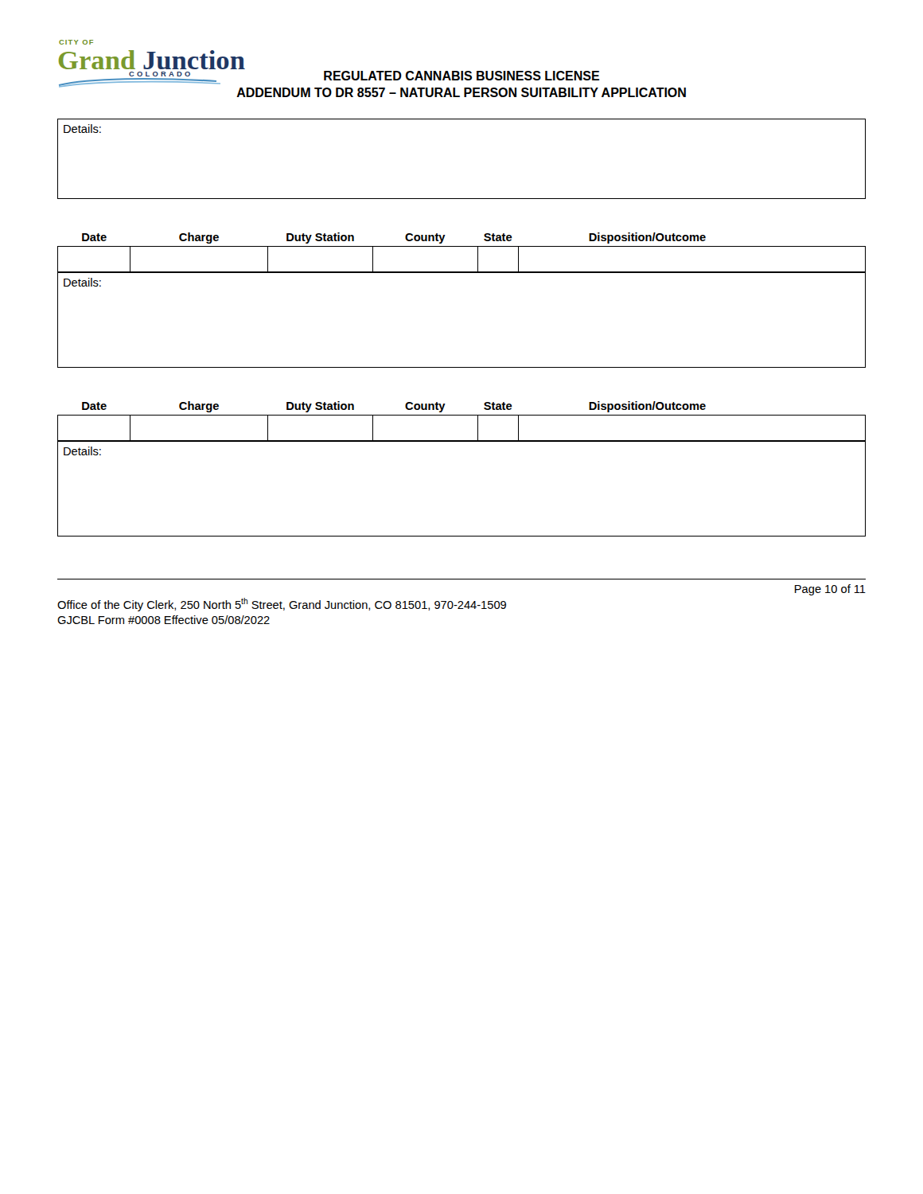CITY OF
Grand Junction
COLORADO
REGULATED CANNABIS BUSINESS LICENSE
ADDENDUM TO DR 8557 – NATURAL PERSON SUITABILITY APPLICATION
Details:
| Date | Charge | Duty Station | County | State | Disposition/Outcome | |
| --- | --- | --- | --- | --- | --- | --- |
Details:
| Date | Charge | Duty Station | County | State | Disposition/Outcome | |
| --- | --- | --- | --- | --- | --- | --- |
Details:
Page 10 of 11
Office of the City Clerk, 250 North 5th Street, Grand Junction, CO 81501, 970-244-1509
GJCBL Form #0008 Effective 05/08/2022